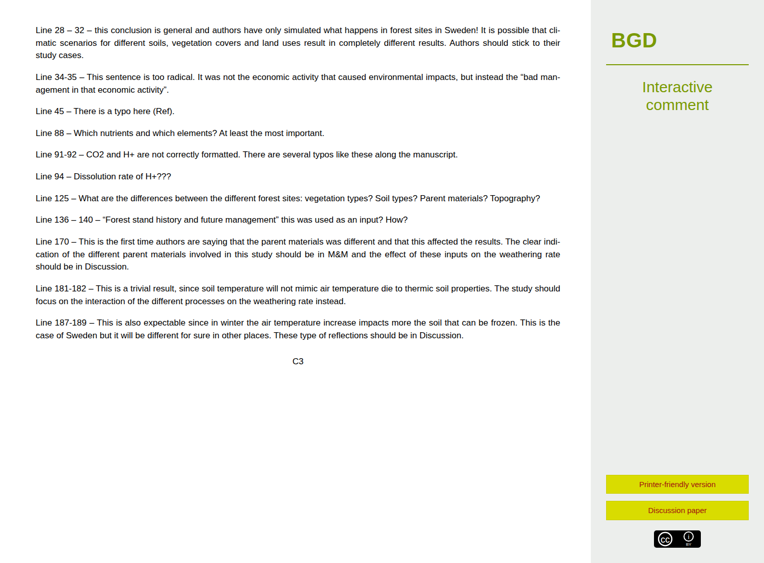Line 28 – 32 – this conclusion is general and authors have only simulated what happens in forest sites in Sweden! It is possible that climatic scenarios for different soils, vegetation covers and land uses result in completely different results. Authors should stick to their study cases.
Line 34-35 – This sentence is too radical. It was not the economic activity that caused environmental impacts, but instead the “bad management in that economic activity”.
Line 45 – There is a typo here (Ref).
Line 88 – Which nutrients and which elements? At least the most important.
Line 91-92 – CO2 and H+ are not correctly formatted. There are several typos like these along the manuscript.
Line 94 – Dissolution rate of H+???
Line 125 – What are the differences between the different forest sites: vegetation types? Soil types? Parent materials? Topography?
Line 136 – 140 – “Forest stand history and future management” this was used as an input? How?
Line 170 – This is the first time authors are saying that the parent materials was different and that this affected the results. The clear indication of the different parent materials involved in this study should be in M&M and the effect of these inputs on the weathering rate should be in Discussion.
Line 181-182 – This is a trivial result, since soil temperature will not mimic air temperature die to thermic soil properties. The study should focus on the interaction of the different processes on the weathering rate instead.
Line 187-189 – This is also expectable since in winter the air temperature increase impacts more the soil that can be frozen. This is the case of Sweden but it will be different for sure in other places. These type of reflections should be in Discussion.
C3
BGD
Interactive
comment
Printer-friendly version Discussion paper
cc i BY